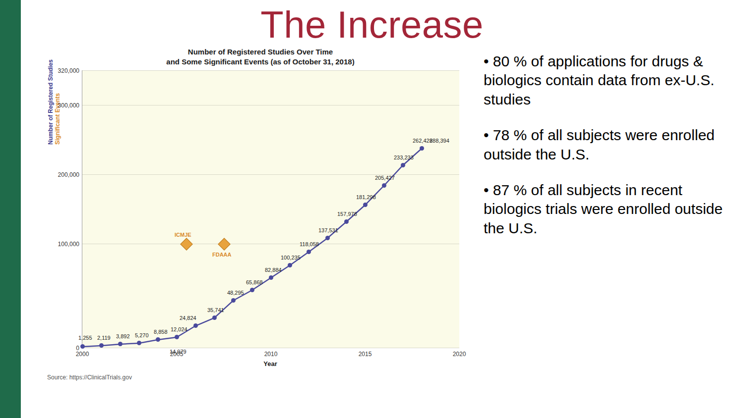The Increase
Number of Registered Studies Over Time
and Some Significant Events (as of October 31, 2018)
Number of Registered Studies
Significant Events
320,000
300,000
200,000
100,000
0
2000 2005 2010 2015 2020
1,255 2,119 3,892 5,270 8,858 12,024 14,979 24,824 35,741 48,295 65,868 82,884 100,235 118,058 137,531 157,978 181,298 205,427 233,233 262,428 288,394
ICMJE
FDAAA
Year
Source: https://ClinicalTrials.gov
• 80 % of applications for drugs & biologics contain data from ex-U.S. studies
• 78 % of all subjects were enrolled outside the U.S.
• 87 % of all subjects in recent biologics trials were enrolled outside the U.S.